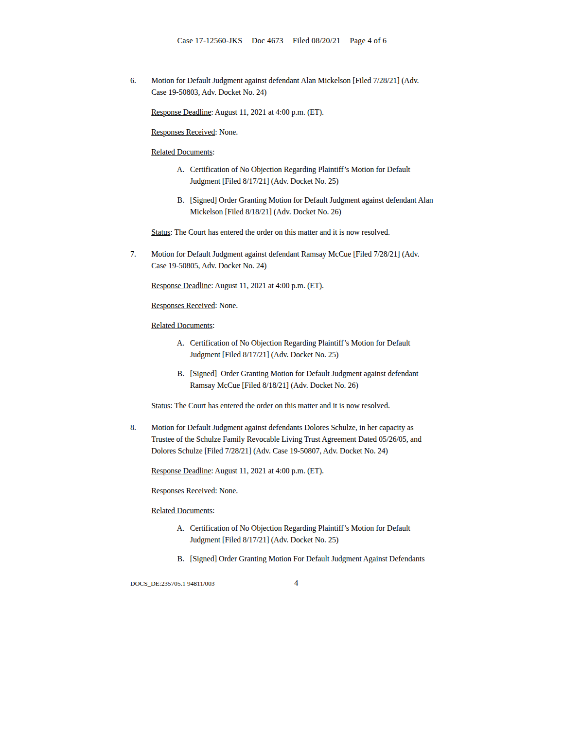Case 17-12560-JKS Doc 4673 Filed 08/20/21 Page 4 of 6
Motion for Default Judgment against defendant Alan Mickelson [Filed 7/28/21] (Adv. Case 19-50803, Adv. Docket No. 24)
Response Deadline: August 11, 2021 at 4:00 p.m. (ET).
Responses Received: None.
Related Documents:
Certification of No Objection Regarding Plaintiff’s Motion for Default Judgment [Filed 8/17/21] (Adv. Docket No. 25)
[Signed] Order Granting Motion for Default Judgment against defendant Alan Mickelson [Filed 8/18/21] (Adv. Docket No. 26)
Status: The Court has entered the order on this matter and it is now resolved.
Motion for Default Judgment against defendant Ramsay McCue [Filed 7/28/21] (Adv. Case 19-50805, Adv. Docket No. 24)
Response Deadline: August 11, 2021 at 4:00 p.m. (ET).
Responses Received: None.
Related Documents:
Certification of No Objection Regarding Plaintiff’s Motion for Default Judgment [Filed 8/17/21] (Adv. Docket No. 25)
[Signed] Order Granting Motion for Default Judgment against defendant Ramsay McCue [Filed 8/18/21] (Adv. Docket No. 26)
Status: The Court has entered the order on this matter and it is now resolved.
Motion for Default Judgment against defendants Dolores Schulze, in her capacity as Trustee of the Schulze Family Revocable Living Trust Agreement Dated 05/26/05, and Dolores Schulze [Filed 7/28/21] (Adv. Case 19-50807, Adv. Docket No. 24)
Response Deadline: August 11, 2021 at 4:00 p.m. (ET).
Responses Received: None.
Related Documents:
Certification of No Objection Regarding Plaintiff’s Motion for Default Judgment [Filed 8/17/21] (Adv. Docket No. 25)
[Signed] Order Granting Motion For Default Judgment Against Defendants
DOCS_DE:235705.1 94811/003
4